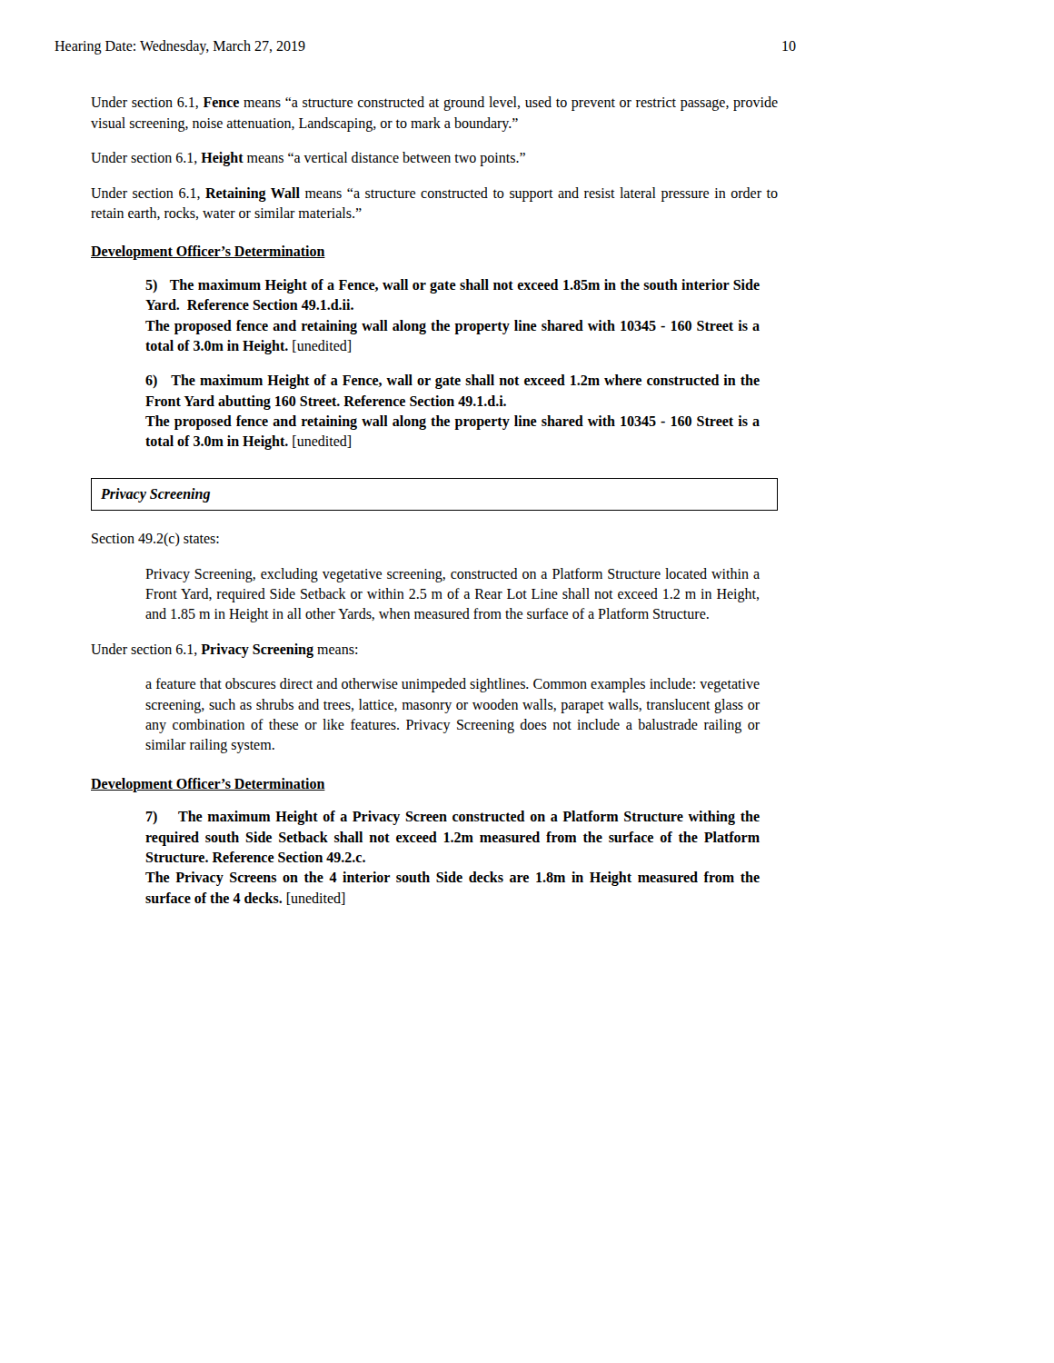Hearing Date: Wednesday, March 27, 2019 10
Under section 6.1, Fence means “a structure constructed at ground level, used to prevent or restrict passage, provide visual screening, noise attenuation, Landscaping, or to mark a boundary.”
Under section 6.1, Height means “a vertical distance between two points.”
Under section 6.1, Retaining Wall means “a structure constructed to support and resist lateral pressure in order to retain earth, rocks, water or similar materials.”
Development Officer’s Determination
5) The maximum Height of a Fence, wall or gate shall not exceed 1.85m in the south interior Side Yard. Reference Section 49.1.d.ii.
The proposed fence and retaining wall along the property line shared with 10345 - 160 Street is a total of 3.0m in Height. [unedited]
6) The maximum Height of a Fence, wall or gate shall not exceed 1.2m where constructed in the Front Yard abutting 160 Street. Reference Section 49.1.d.i.
The proposed fence and retaining wall along the property line shared with 10345 - 160 Street is a total of 3.0m in Height. [unedited]
Privacy Screening
Section 49.2(c) states:
Privacy Screening, excluding vegetative screening, constructed on a Platform Structure located within a Front Yard, required Side Setback or within 2.5 m of a Rear Lot Line shall not exceed 1.2 m in Height, and 1.85 m in Height in all other Yards, when measured from the surface of a Platform Structure.
Under section 6.1, Privacy Screening means:
a feature that obscures direct and otherwise unimpeded sightlines. Common examples include: vegetative screening, such as shrubs and trees, lattice, masonry or wooden walls, parapet walls, translucent glass or any combination of these or like features. Privacy Screening does not include a balustrade railing or similar railing system.
Development Officer’s Determination
7) The maximum Height of a Privacy Screen constructed on a Platform Structure withing the required south Side Setback shall not exceed 1.2m measured from the surface of the Platform Structure. Reference Section 49.2.c.
The Privacy Screens on the 4 interior south Side decks are 1.8m in Height measured from the surface of the 4 decks. [unedited]